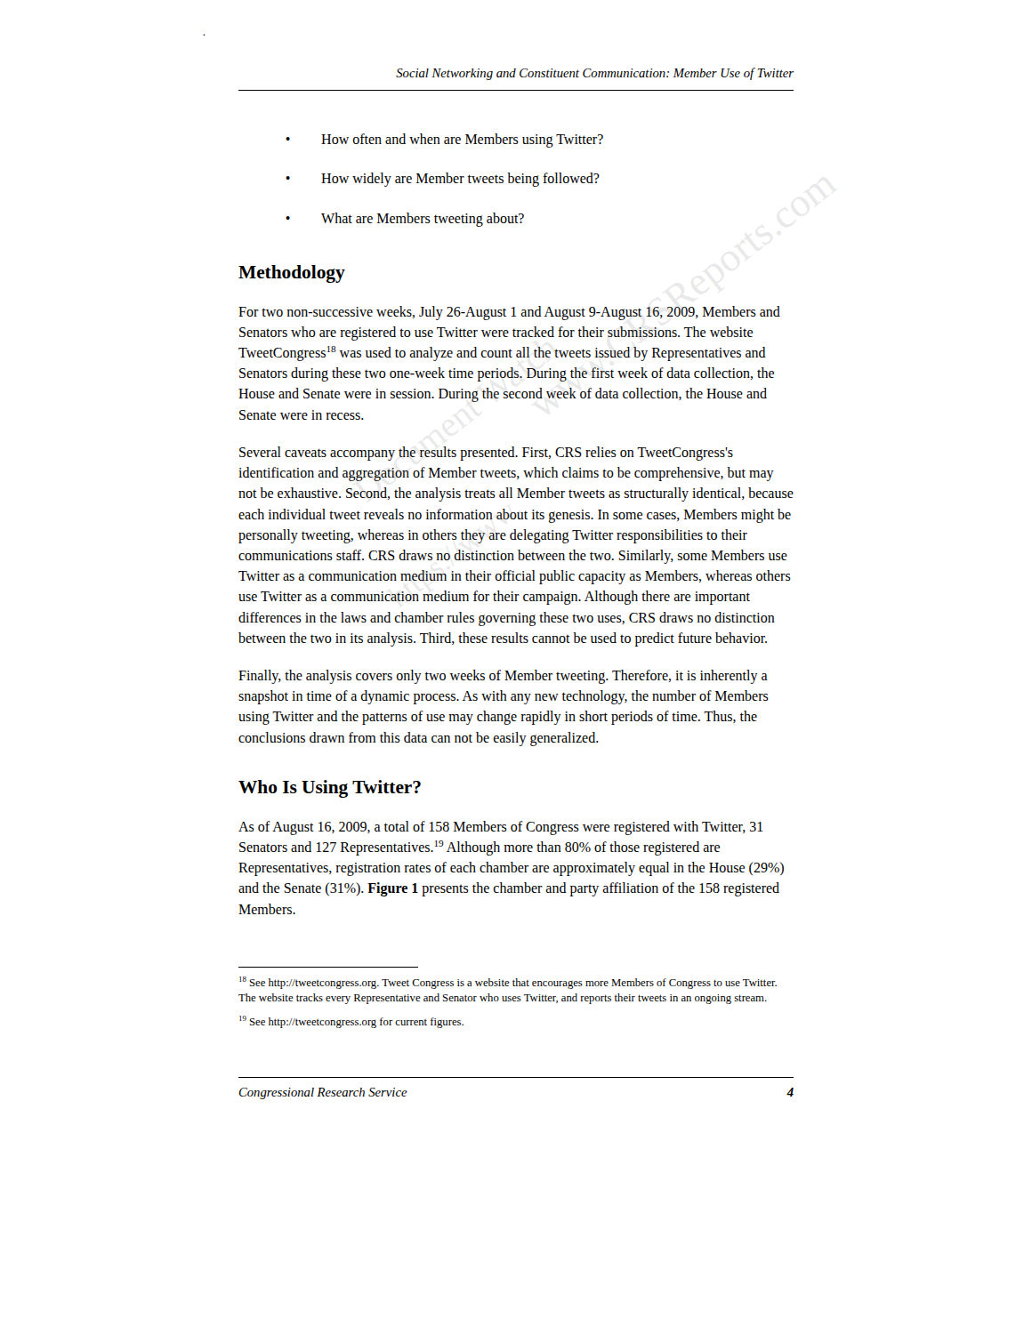.
www.CRSReports.com
Document Watch
https://www.
Social Networking and Constituent Communication: Member Use of Twitter
How often and when are Members using Twitter?
How widely are Member tweets being followed?
What are Members tweeting about?
Methodology
For two non-successive weeks, July 26-August 1 and August 9-August 16, 2009, Members and Senators who are registered to use Twitter were tracked for their submissions. The website TweetCongress18 was used to analyze and count all the tweets issued by Representatives and Senators during these two one-week time periods. During the first week of data collection, the House and Senate were in session. During the second week of data collection, the House and Senate were in recess.
Several caveats accompany the results presented. First, CRS relies on TweetCongress's identification and aggregation of Member tweets, which claims to be comprehensive, but may not be exhaustive. Second, the analysis treats all Member tweets as structurally identical, because each individual tweet reveals no information about its genesis. In some cases, Members might be personally tweeting, whereas in others they are delegating Twitter responsibilities to their communications staff. CRS draws no distinction between the two. Similarly, some Members use Twitter as a communication medium in their official public capacity as Members, whereas others use Twitter as a communication medium for their campaign. Although there are important differences in the laws and chamber rules governing these two uses, CRS draws no distinction between the two in its analysis. Third, these results cannot be used to predict future behavior.
Finally, the analysis covers only two weeks of Member tweeting. Therefore, it is inherently a snapshot in time of a dynamic process. As with any new technology, the number of Members using Twitter and the patterns of use may change rapidly in short periods of time. Thus, the conclusions drawn from this data can not be easily generalized.
Who Is Using Twitter?
As of August 16, 2009, a total of 158 Members of Congress were registered with Twitter, 31 Senators and 127 Representatives.19 Although more than 80% of those registered are Representatives, registration rates of each chamber are approximately equal in the House (29%) and the Senate (31%). Figure 1 presents the chamber and party affiliation of the 158 registered Members.
18 See http://tweetcongress.org. Tweet Congress is a website that encourages more Members of Congress to use Twitter. The website tracks every Representative and Senator who uses Twitter, and reports their tweets in an ongoing stream.
19 See http://tweetcongress.org for current figures.
Congressional Research Service 4